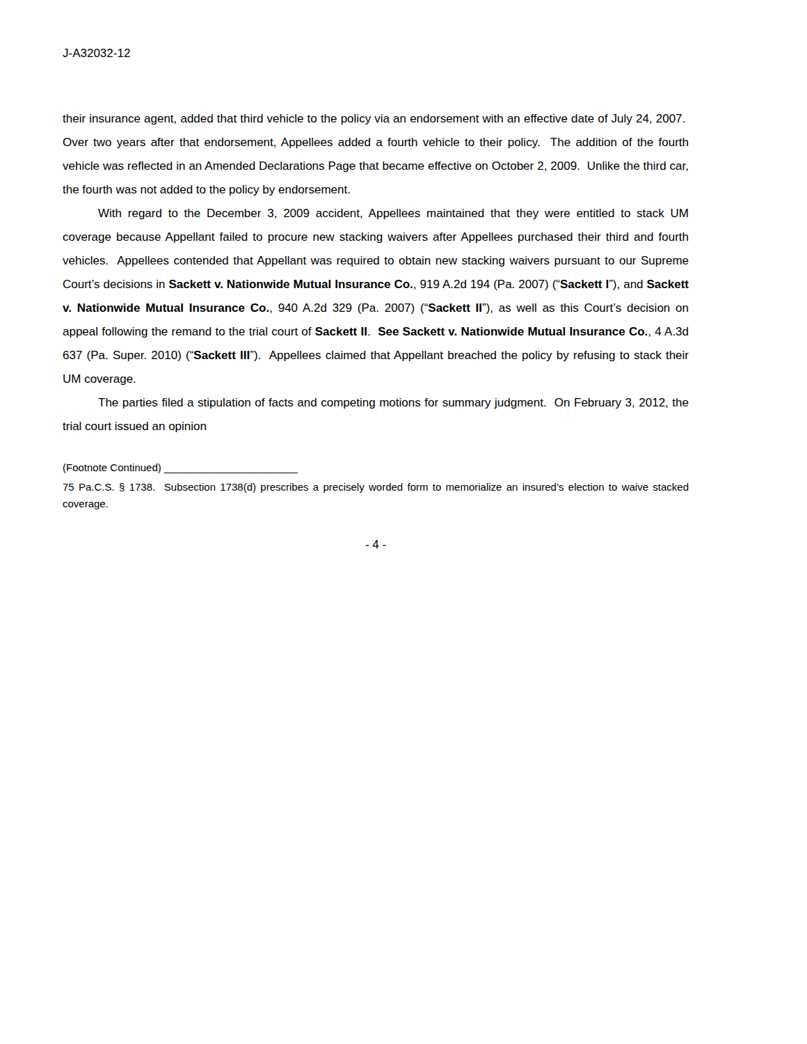J-A32032-12
their insurance agent, added that third vehicle to the policy via an endorsement with an effective date of July 24, 2007. Over two years after that endorsement, Appellees added a fourth vehicle to their policy. The addition of the fourth vehicle was reflected in an Amended Declarations Page that became effective on October 2, 2009. Unlike the third car, the fourth was not added to the policy by endorsement.
With regard to the December 3, 2009 accident, Appellees maintained that they were entitled to stack UM coverage because Appellant failed to procure new stacking waivers after Appellees purchased their third and fourth vehicles. Appellees contended that Appellant was required to obtain new stacking waivers pursuant to our Supreme Court’s decisions in Sackett v. Nationwide Mutual Insurance Co., 919 A.2d 194 (Pa. 2007) (“Sackett I”), and Sackett v. Nationwide Mutual Insurance Co., 940 A.2d 329 (Pa. 2007) (“Sackett II”), as well as this Court’s decision on appeal following the remand to the trial court of Sackett II. See Sackett v. Nationwide Mutual Insurance Co., 4 A.3d 637 (Pa. Super. 2010) (“Sackett III”). Appellees claimed that Appellant breached the policy by refusing to stack their UM coverage.
The parties filed a stipulation of facts and competing motions for summary judgment. On February 3, 2012, the trial court issued an opinion
(Footnote Continued) _______________________
75 Pa.C.S. § 1738. Subsection 1738(d) prescribes a precisely worded form to memorialize an insured’s election to waive stacked coverage.
- 4 -